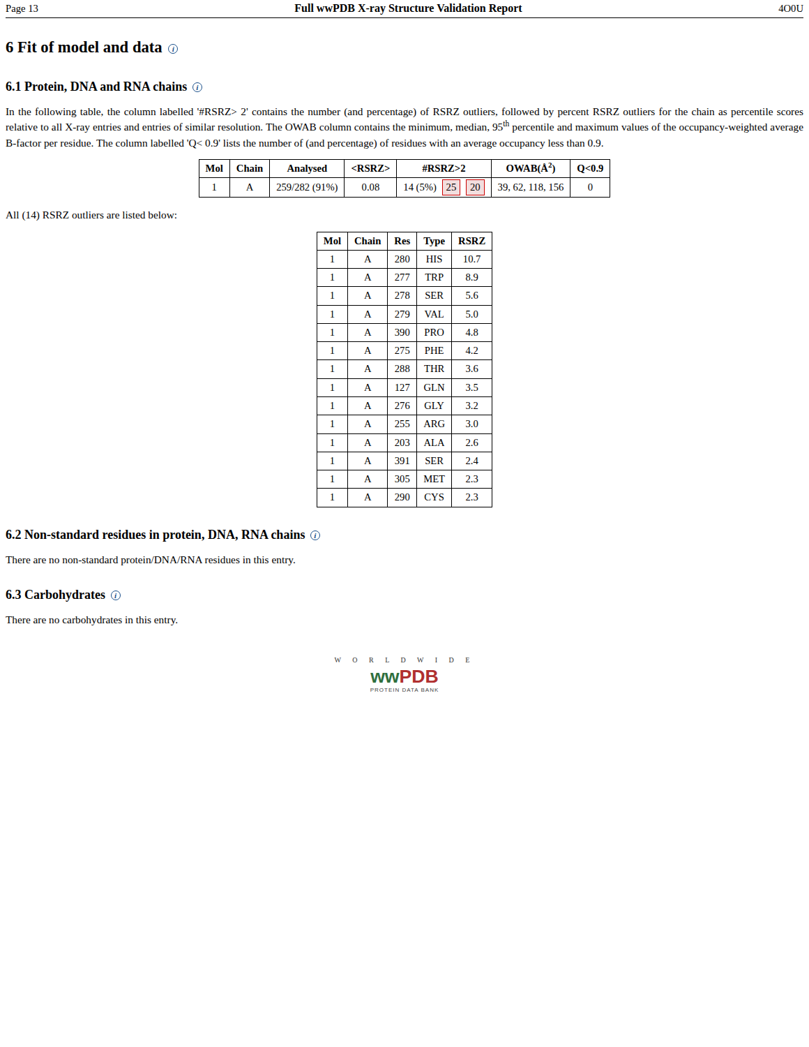Page 13
Full wwPDB X-ray Structure Validation Report
4O0U
6 Fit of model and data i
6.1 Protein, DNA and RNA chains i
In the following table, the column labelled '#RSRZ> 2' contains the number (and percentage) of RSRZ outliers, followed by percent RSRZ outliers for the chain as percentile scores relative to all X-ray entries and entries of similar resolution. The OWAB column contains the minimum, median, 95th percentile and maximum values of the occupancy-weighted average B-factor per residue. The column labelled 'Q< 0.9' lists the number of (and percentage) of residues with an average occupancy less than 0.9.
| Mol | Chain | Analysed | <RSRZ> | #RSRZ>2 | OWAB(Å 2 ) | Q<0.9 |
| --- | --- | --- | --- | --- | --- | --- |
| 1 | A | 259/282 (91%) | 0.08 | 14 (5%) 25 20 | 39, 62, 118, 156 | 0 |
All (14) RSRZ outliers are listed below:
| Mol | Chain | Res | Type | RSRZ |
| --- | --- | --- | --- | --- |
| 1 | A | 280 | HIS | 10.7 |
| 1 | A | 277 | TRP | 8.9 |
| 1 | A | 278 | SER | 5.6 |
| 1 | A | 279 | VAL | 5.0 |
| 1 | A | 390 | PRO | 4.8 |
| 1 | A | 275 | PHE | 4.2 |
| 1 | A | 288 | THR | 3.6 |
| 1 | A | 127 | GLN | 3.5 |
| 1 | A | 276 | GLY | 3.2 |
| 1 | A | 255 | ARG | 3.0 |
| 1 | A | 203 | ALA | 2.6 |
| 1 | A | 391 | SER | 2.4 |
| 1 | A | 305 | MET | 2.3 |
| 1 | A | 290 | CYS | 2.3 |
6.2 Non-standard residues in protein, DNA, RNA chains i
There are no non-standard protein/DNA/RNA residues in this entry.
6.3 Carbohydrates i
There are no carbohydrates in this entry.
W O R L D W I D E
wwPDB
PROTEIN DATA BANK